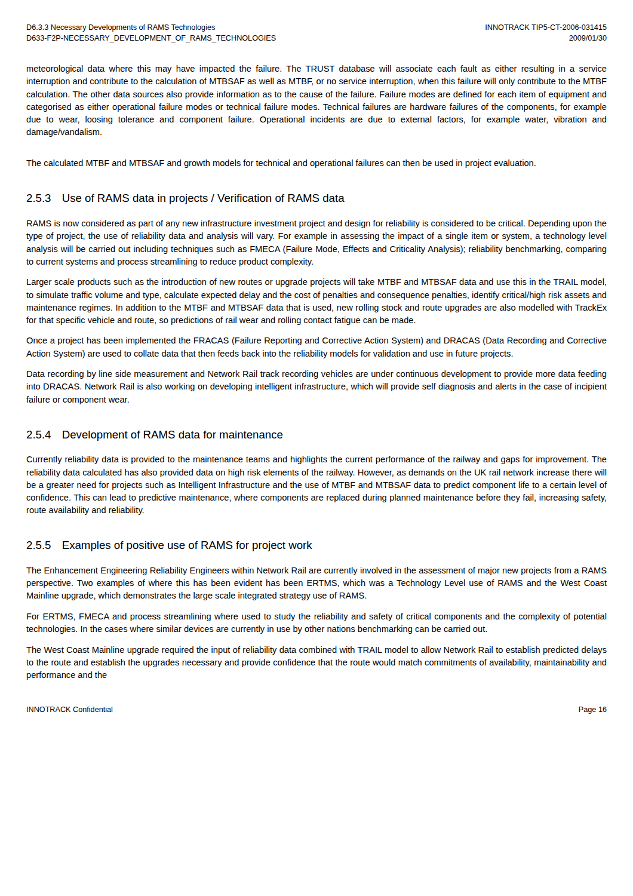| D6.3.3 Necessary Developments of RAMS Technologies | INNOTRACK TIP5-CT-2006-031415 |
| D633-F2P-NECESSARY_DEVELOPMENT_OF_RAMS_TECHNOLOGIES | 2009/01/30 |
meteorological data where this may have impacted the failure. The TRUST database will associate each fault as either resulting in a service interruption and contribute to the calculation of MTBSAF as well as MTBF, or no service interruption, when this failure will only contribute to the MTBF calculation. The other data sources also provide information as to the cause of the failure. Failure modes are defined for each item of equipment and categorised as either operational failure modes or technical failure modes. Technical failures are hardware failures of the components, for example due to wear, loosing tolerance and component failure. Operational incidents are due to external factors, for example water, vibration and damage/vandalism.
The calculated MTBF and MTBSAF and growth models for technical and operational failures can then be used in project evaluation.
2.5.3 Use of RAMS data in projects / Verification of RAMS data
RAMS is now considered as part of any new infrastructure investment project and design for reliability is considered to be critical. Depending upon the type of project, the use of reliability data and analysis will vary. For example in assessing the impact of a single item or system, a technology level analysis will be carried out including techniques such as FMECA (Failure Mode, Effects and Criticality Analysis); reliability benchmarking, comparing to current systems and process streamlining to reduce product complexity.
Larger scale products such as the introduction of new routes or upgrade projects will take MTBF and MTBSAF data and use this in the TRAIL model, to simulate traffic volume and type, calculate expected delay and the cost of penalties and consequence penalties, identify critical/high risk assets and maintenance regimes. In addition to the MTBF and MTBSAF data that is used, new rolling stock and route upgrades are also modelled with TrackEx for that specific vehicle and route, so predictions of rail wear and rolling contact fatigue can be made.
Once a project has been implemented the FRACAS (Failure Reporting and Corrective Action System) and DRACAS (Data Recording and Corrective Action System) are used to collate data that then feeds back into the reliability models for validation and use in future projects.
Data recording by line side measurement and Network Rail track recording vehicles are under continuous development to provide more data feeding into DRACAS. Network Rail is also working on developing intelligent infrastructure, which will provide self diagnosis and alerts in the case of incipient failure or component wear.
2.5.4 Development of RAMS data for maintenance
Currently reliability data is provided to the maintenance teams and highlights the current performance of the railway and gaps for improvement. The reliability data calculated has also provided data on high risk elements of the railway. However, as demands on the UK rail network increase there will be a greater need for projects such as Intelligent Infrastructure and the use of MTBF and MTBSAF data to predict component life to a certain level of confidence. This can lead to predictive maintenance, where components are replaced during planned maintenance before they fail, increasing safety, route availability and reliability.
2.5.5 Examples of positive use of RAMS for project work
The Enhancement Engineering Reliability Engineers within Network Rail are currently involved in the assessment of major new projects from a RAMS perspective. Two examples of where this has been evident has been ERTMS, which was a Technology Level use of RAMS and the West Coast Mainline upgrade, which demonstrates the large scale integrated strategy use of RAMS.
For ERTMS, FMECA and process streamlining where used to study the reliability and safety of critical components and the complexity of potential technologies. In the cases where similar devices are currently in use by other nations benchmarking can be carried out.
The West Coast Mainline upgrade required the input of reliability data combined with TRAIL model to allow Network Rail to establish predicted delays to the route and establish the upgrades necessary and provide confidence that the route would match commitments of availability, maintainability and performance and the
| INNOTRACK Confidential | Page 16 |